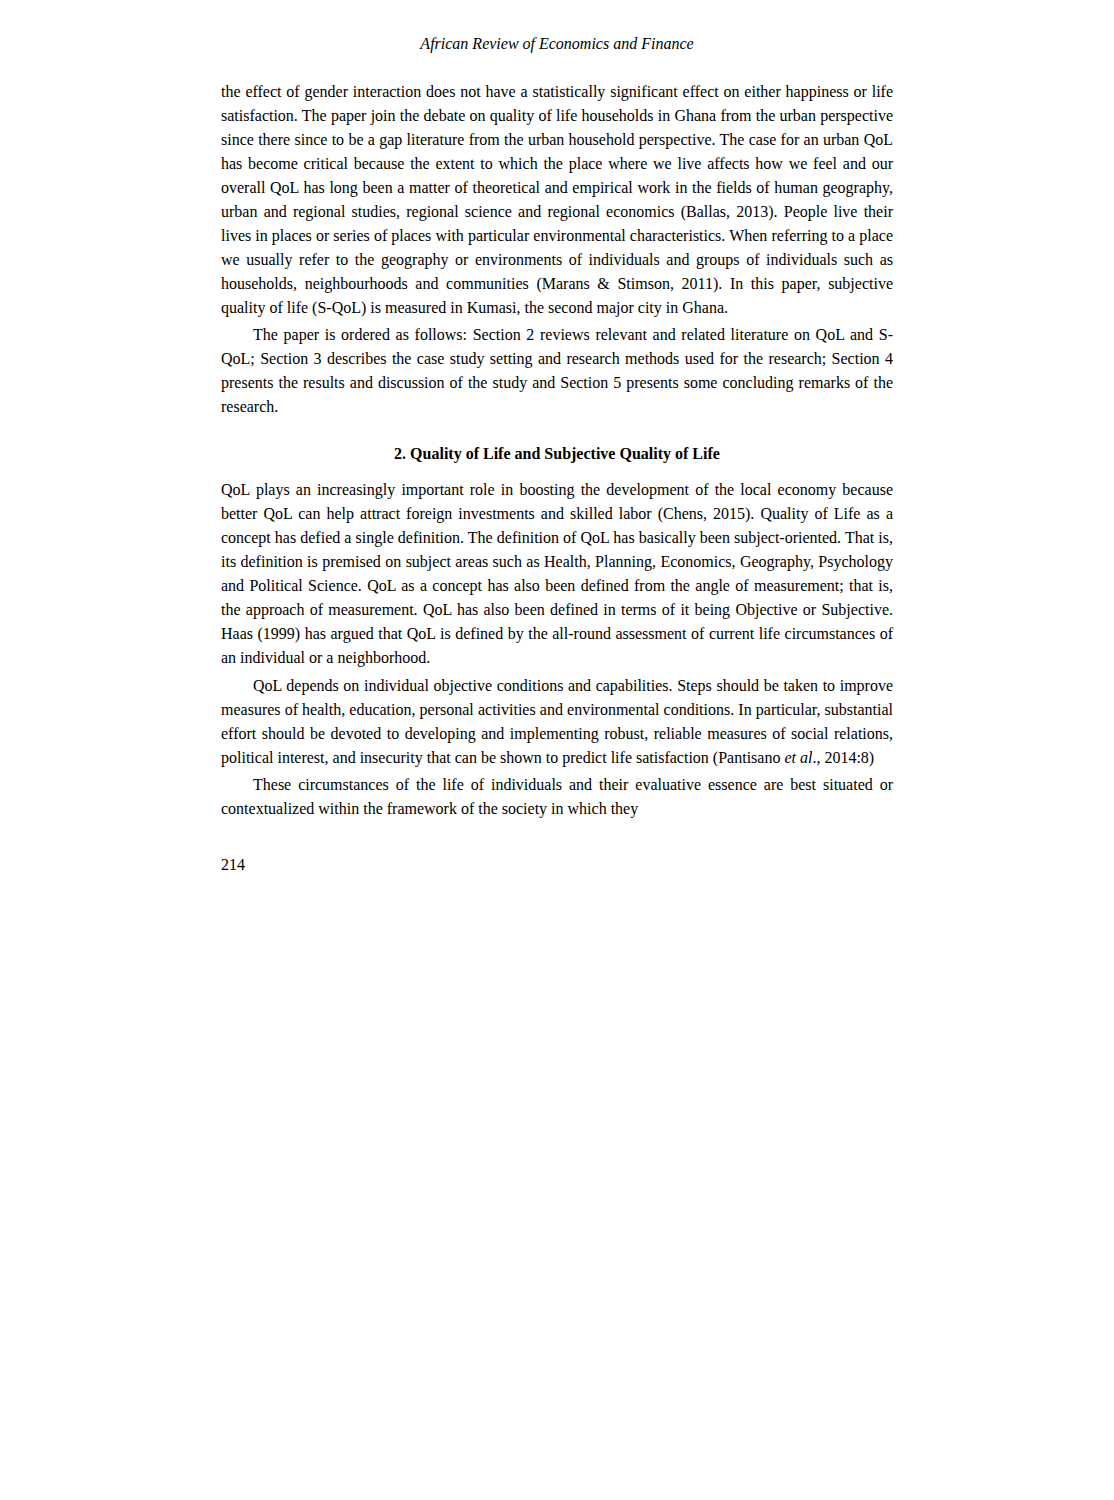African Review of Economics and Finance
the effect of gender interaction does not have a statistically significant effect on either happiness or life satisfaction. The paper join the debate on quality of life households in Ghana from the urban perspective since there since to be a gap literature from the urban household perspective. The case for an urban QoL has become critical because the extent to which the place where we live affects how we feel and our overall QoL has long been a matter of theoretical and empirical work in the fields of human geography, urban and regional studies, regional science and regional economics (Ballas, 2013). People live their lives in places or series of places with particular environmental characteristics. When referring to a place we usually refer to the geography or environments of individuals and groups of individuals such as households, neighbourhoods and communities (Marans & Stimson, 2011). In this paper, subjective quality of life (S-QoL) is measured in Kumasi, the second major city in Ghana.
The paper is ordered as follows: Section 2 reviews relevant and related literature on QoL and S-QoL; Section 3 describes the case study setting and research methods used for the research; Section 4 presents the results and discussion of the study and Section 5 presents some concluding remarks of the research.
2. Quality of Life and Subjective Quality of Life
QoL plays an increasingly important role in boosting the development of the local economy because better QoL can help attract foreign investments and skilled labor (Chens, 2015). Quality of Life as a concept has defied a single definition. The definition of QoL has basically been subject-oriented. That is, its definition is premised on subject areas such as Health, Planning, Economics, Geography, Psychology and Political Science. QoL as a concept has also been defined from the angle of measurement; that is, the approach of measurement. QoL has also been defined in terms of it being Objective or Subjective. Haas (1999) has argued that QoL is defined by the all-round assessment of current life circumstances of an individual or a neighborhood.
QoL depends on individual objective conditions and capabilities. Steps should be taken to improve measures of health, education, personal activities and environmental conditions. In particular, substantial effort should be devoted to developing and implementing robust, reliable measures of social relations, political interest, and insecurity that can be shown to predict life satisfaction (Pantisano et al., 2014:8)
These circumstances of the life of individuals and their evaluative essence are best situated or contextualized within the framework of the society in which they
214